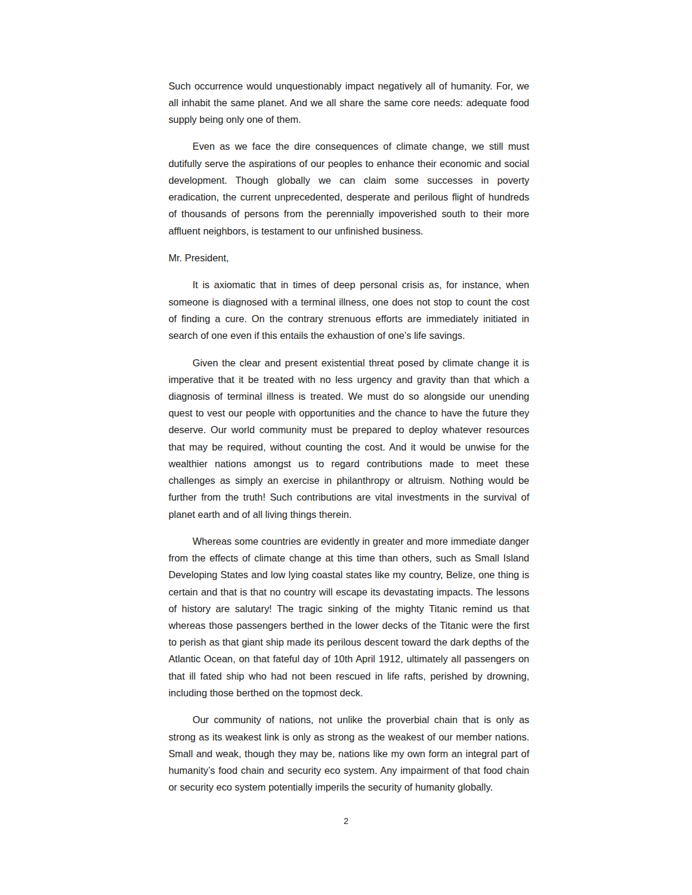Such occurrence would unquestionably impact negatively all of humanity. For, we all inhabit the same planet. And we all share the same core needs: adequate food supply being only one of them.
Even as we face the dire consequences of climate change, we still must dutifully serve the aspirations of our peoples to enhance their economic and social development. Though globally we can claim some successes in poverty eradication, the current unprecedented, desperate and perilous flight of hundreds of thousands of persons from the perennially impoverished south to their more affluent neighbors, is testament to our unfinished business.
Mr. President,
It is axiomatic that in times of deep personal crisis as, for instance, when someone is diagnosed with a terminal illness, one does not stop to count the cost of finding a cure. On the contrary strenuous efforts are immediately initiated in search of one even if this entails the exhaustion of one’s life savings.
Given the clear and present existential threat posed by climate change it is imperative that it be treated with no less urgency and gravity than that which a diagnosis of terminal illness is treated. We must do so alongside our unending quest to vest our people with opportunities and the chance to have the future they deserve. Our world community must be prepared to deploy whatever resources that may be required, without counting the cost. And it would be unwise for the wealthier nations amongst us to regard contributions made to meet these challenges as simply an exercise in philanthropy or altruism. Nothing would be further from the truth! Such contributions are vital investments in the survival of planet earth and of all living things therein.
Whereas some countries are evidently in greater and more immediate danger from the effects of climate change at this time than others, such as Small Island Developing States and low lying coastal states like my country, Belize, one thing is certain and that is that no country will escape its devastating impacts. The lessons of history are salutary! The tragic sinking of the mighty Titanic remind us that whereas those passengers berthed in the lower decks of the Titanic were the first to perish as that giant ship made its perilous descent toward the dark depths of the Atlantic Ocean, on that fateful day of 10th April 1912, ultimately all passengers on that ill fated ship who had not been rescued in life rafts, perished by drowning, including those berthed on the topmost deck.
Our community of nations, not unlike the proverbial chain that is only as strong as its weakest link is only as strong as the weakest of our member nations. Small and weak, though they may be, nations like my own form an integral part of humanity’s food chain and security eco system. Any impairment of that food chain or security eco system potentially imperils the security of humanity globally.
2